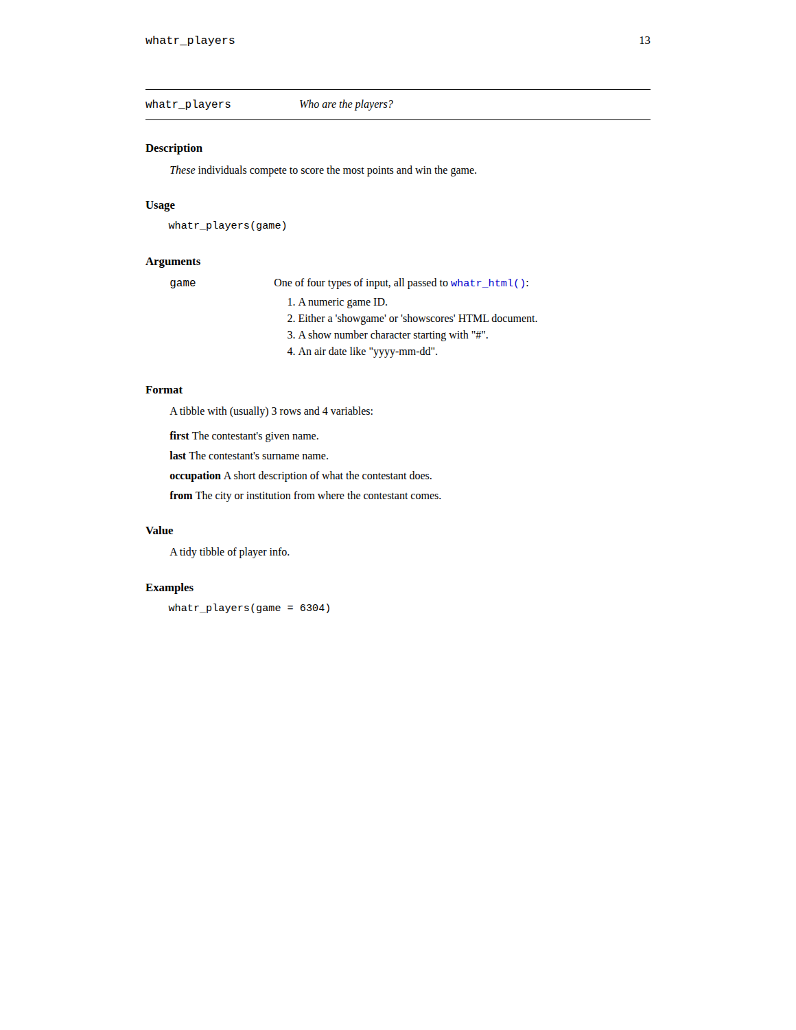whatr_players 13
whatr_players Who are the players?
Description
These individuals compete to score the most points and win the game.
Usage
whatr_players(game)
Arguments
game
One of four types of input, all passed to whatr_html():
A numeric game ID.
Either a 'showgame' or 'showscores' HTML document.
A show number character starting with "#".
An air date like "yyyy-mm-dd".
Format
A tibble with (usually) 3 rows and 4 variables:
first
The contestant's given name.
last
The contestant's surname name.
occupation
A short description of what the contestant does.
from
The city or institution from where the contestant comes.
Value
A tidy tibble of player info.
Examples
whatr_players(game = 6304)